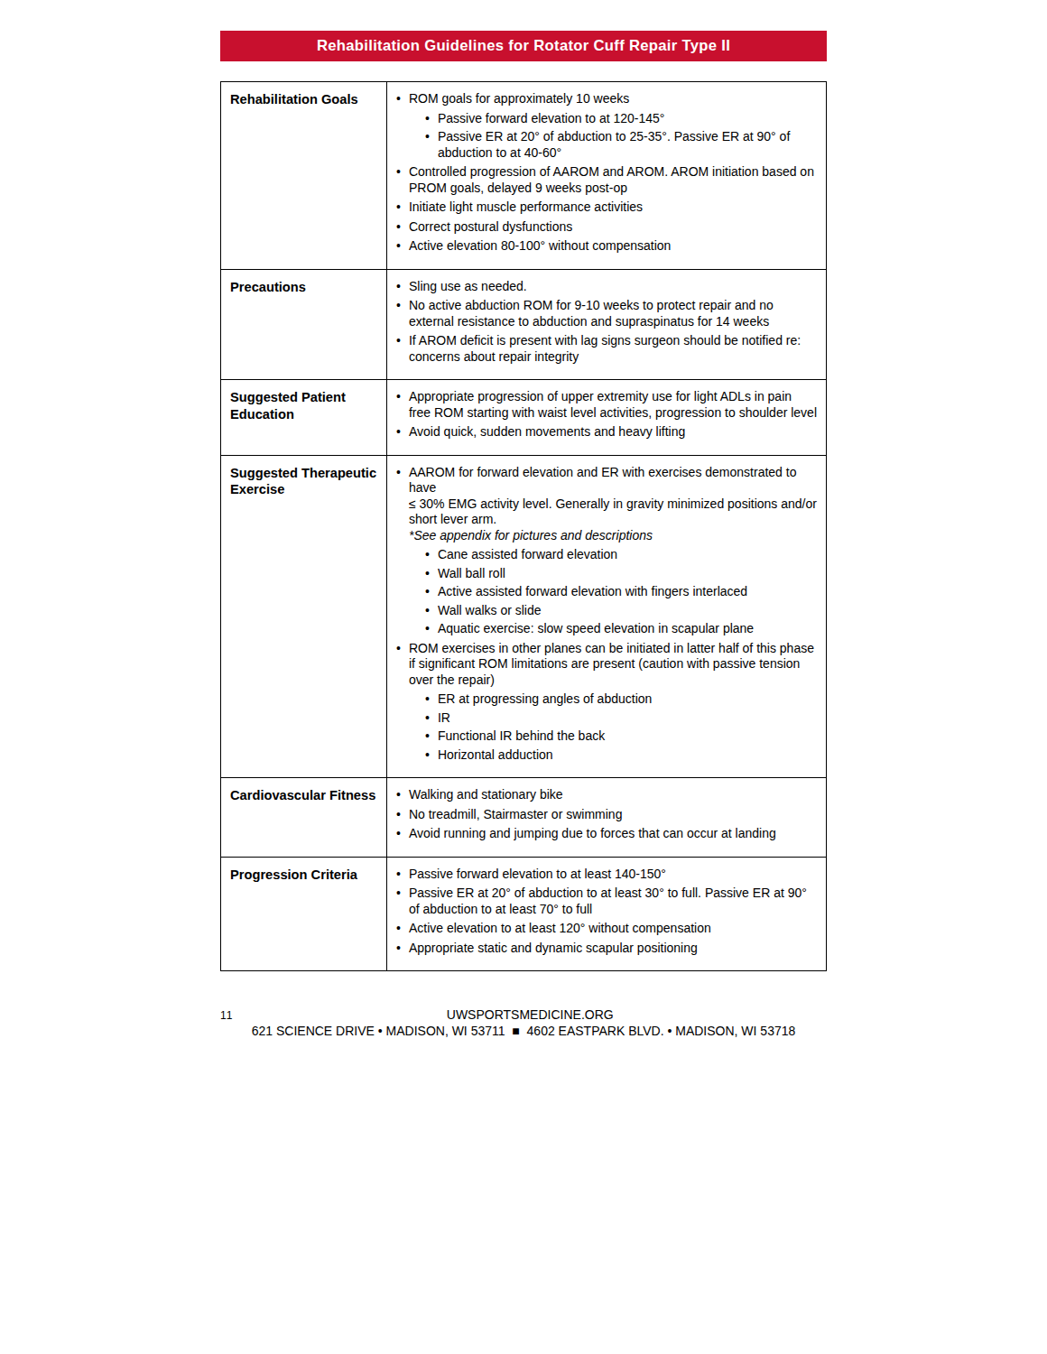Rehabilitation Guidelines for Rotator Cuff Repair Type II
| Rehabilitation Goals | ROM goals for approximately 10 weeks Passive forward elevation to at 120-145° Passive ER at 20° of abduction to 25-35°. Passive ER at 90° of abduction to at 40-60° Controlled progression of AAROM and AROM. AROM initiation based on PROM goals, delayed 9 weeks post-op Initiate light muscle performance activities Correct postural dysfunctions Active elevation 80-100° without compensation |
| Precautions | Sling use as needed. No active abduction ROM for 9-10 weeks to protect repair and no external resistance to abduction and supraspinatus for 14 weeks If AROM deficit is present with lag signs surgeon should be notified re: concerns about repair integrity |
| Suggested Patient Education | Appropriate progression of upper extremity use for light ADLs in pain free ROM starting with waist level activities, progression to shoulder level Avoid quick, sudden movements and heavy lifting |
| Suggested Therapeutic Exercise | AAROM for forward elevation and ER with exercises demonstrated to have ≤ 30% EMG activity level. Generally in gravity minimized positions and/or short lever arm. *See appendix for pictures and descriptions Cane assisted forward elevation Wall ball roll Active assisted forward elevation with fingers interlaced Wall walks or slide Aquatic exercise: slow speed elevation in scapular plane ROM exercises in other planes can be initiated in latter half of this phase if significant ROM limitations are present (caution with passive tension over the repair) ER at progressing angles of abduction IR Functional IR behind the back Horizontal adduction |
| Cardiovascular Fitness | Walking and stationary bike No treadmill, Stairmaster or swimming Avoid running and jumping due to forces that can occur at landing |
| Progression Criteria | Passive forward elevation to at least 140-150° Passive ER at 20° of abduction to at least 30° to full. Passive ER at 90° of abduction to at least 70° to full Active elevation to at least 120° without compensation Appropriate static and dynamic scapular positioning |
11
UWSPORTSMEDICINE.ORG
621 SCIENCE DRIVE • MADISON, WI 53711 ■ 4602 EASTPARK BLVD. • MADISON, WI 53718